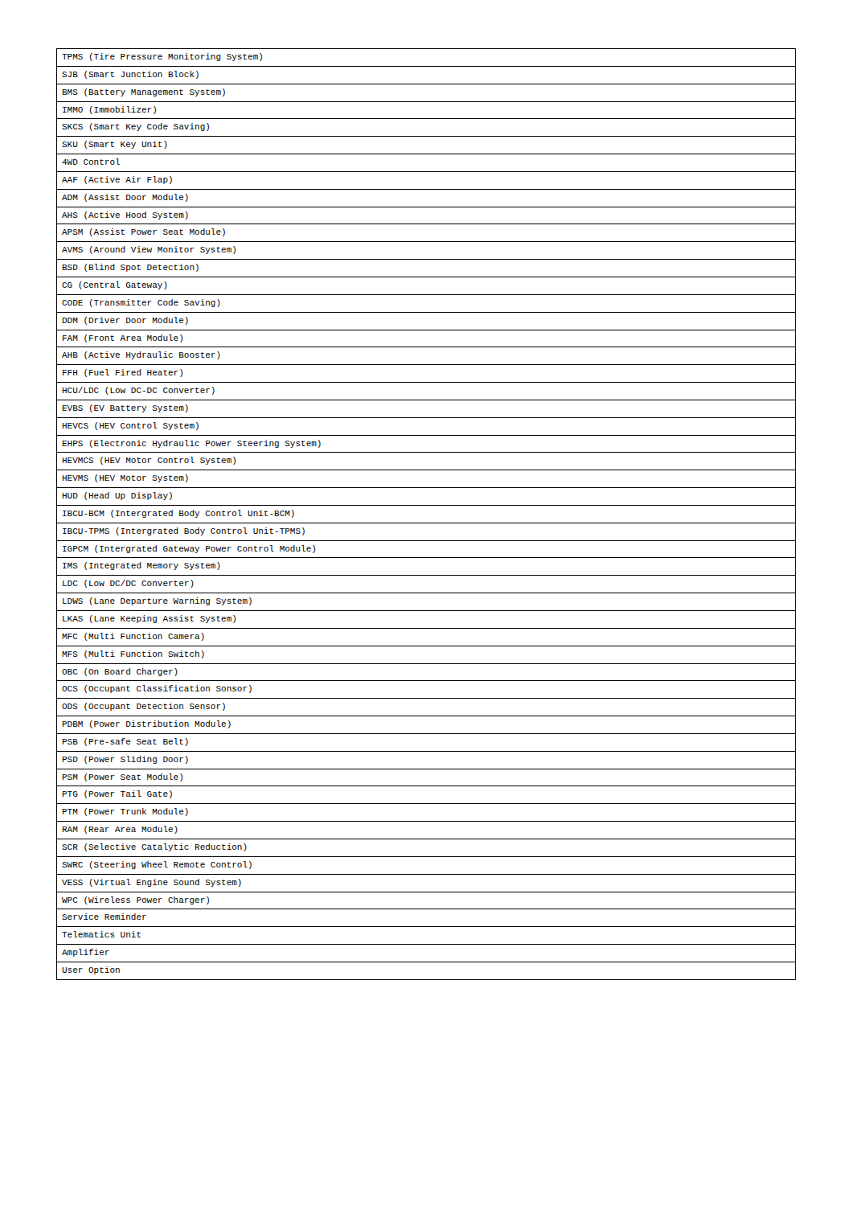| TPMS (Tire Pressure Monitoring System) |
| SJB (Smart Junction Block) |
| BMS (Battery Management System) |
| IMMO (Immobilizer) |
| SKCS (Smart Key Code Saving) |
| SKU (Smart Key Unit) |
| 4WD Control |
| AAF (Active Air Flap) |
| ADM (Assist Door Module) |
| AHS (Active Hood System) |
| APSM (Assist Power Seat Module) |
| AVMS (Around View Monitor System) |
| BSD (Blind Spot Detection) |
| CG (Central Gateway) |
| CODE (Transmitter Code Saving) |
| DDM (Driver Door Module) |
| FAM (Front Area Module) |
| AHB (Active Hydraulic Booster) |
| FFH (Fuel Fired Heater) |
| HCU/LDC (Low DC-DC Converter) |
| EVBS (EV Battery System) |
| HEVCS (HEV Control System) |
| EHPS (Electronic Hydraulic Power Steering System) |
| HEVMCS (HEV Motor Control System) |
| HEVMS (HEV Motor System) |
| HUD (Head Up Display) |
| IBCU-BCM (Intergrated Body Control Unit-BCM) |
| IBCU-TPMS (Intergrated Body Control Unit-TPMS) |
| IGPCM (Intergrated Gateway Power Control Module) |
| IMS (Integrated Memory System) |
| LDC (Low DC/DC Converter) |
| LDWS (Lane Departure Warning System) |
| LKAS (Lane Keeping Assist System) |
| MFC (Multi Function Camera) |
| MFS (Multi Function Switch) |
| OBC (On Board Charger) |
| OCS (Occupant Classification Sonsor) |
| ODS (Occupant Detection Sensor) |
| PDBM (Power Distribution Module) |
| PSB (Pre-safe Seat Belt) |
| PSD (Power Sliding Door) |
| PSM (Power Seat Module) |
| PTG (Power Tail Gate) |
| PTM (Power Trunk Module) |
| RAM (Rear Area Module) |
| SCR (Selective Catalytic Reduction) |
| SWRC (Steering Wheel Remote Control) |
| VESS (Virtual Engine Sound System) |
| WPC (Wireless Power Charger) |
| Service Reminder |
| Telematics Unit |
| Amplifier |
| User Option |